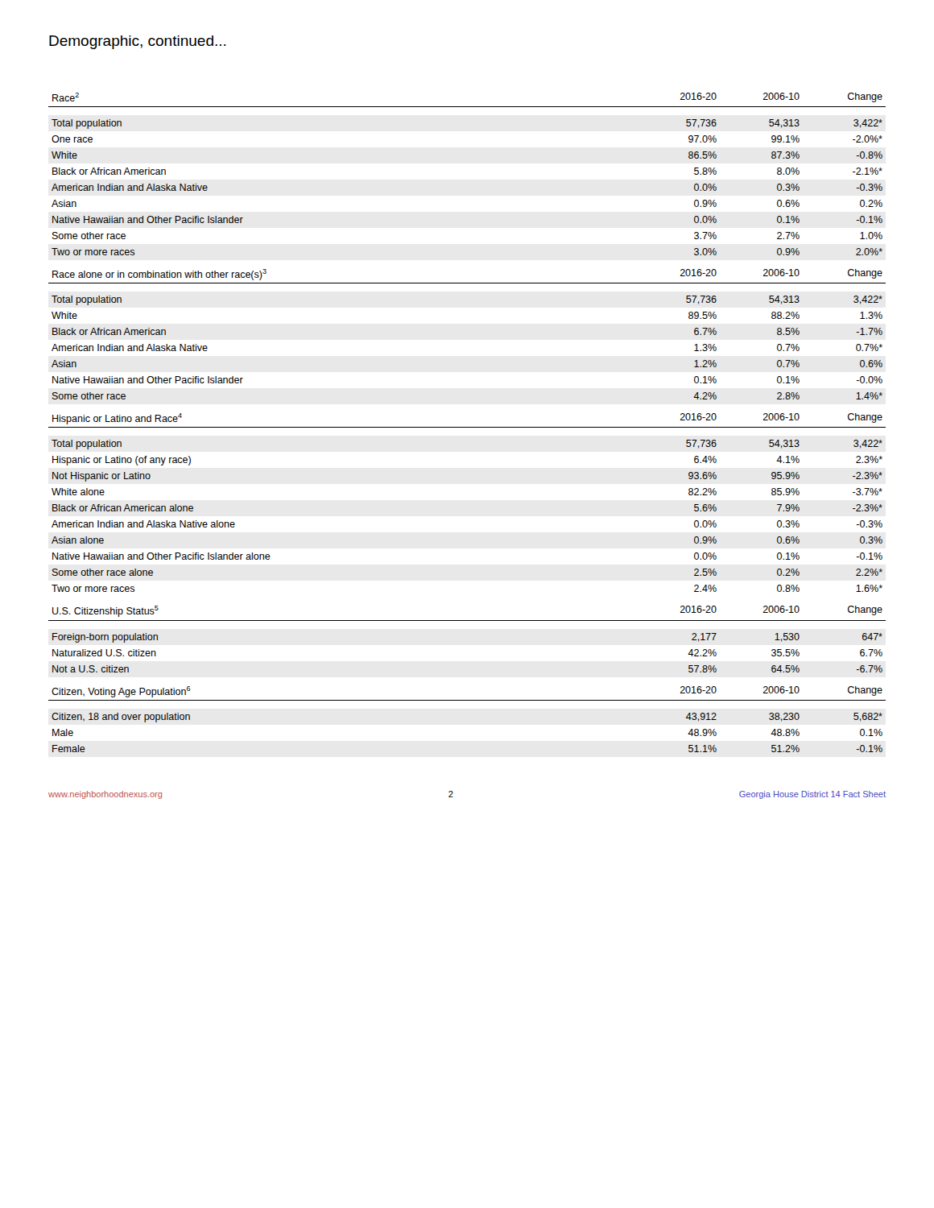Demographic, continued...
| Race 2 | 2016-20 | 2006-10 | Change |
| --- | --- | --- | --- |
| Total population | 57,736 | 54,313 | 3,422* |
| One race | 97.0% | 99.1% | -2.0%* |
| White | 86.5% | 87.3% | -0.8% |
| Black or African American | 5.8% | 8.0% | -2.1%* |
| American Indian and Alaska Native | 0.0% | 0.3% | -0.3% |
| Asian | 0.9% | 0.6% | 0.2% |
| Native Hawaiian and Other Pacific Islander | 0.0% | 0.1% | -0.1% |
| Some other race | 3.7% | 2.7% | 1.0% |
| Two or more races | 3.0% | 0.9% | 2.0%* |
| Race alone or in combination with other race(s) 3 | 2016-20 | 2006-10 | Change |
| --- | --- | --- | --- |
| Total population | 57,736 | 54,313 | 3,422* |
| White | 89.5% | 88.2% | 1.3% |
| Black or African American | 6.7% | 8.5% | -1.7% |
| American Indian and Alaska Native | 1.3% | 0.7% | 0.7%* |
| Asian | 1.2% | 0.7% | 0.6% |
| Native Hawaiian and Other Pacific Islander | 0.1% | 0.1% | -0.0% |
| Some other race | 4.2% | 2.8% | 1.4%* |
| Hispanic or Latino and Race 4 | 2016-20 | 2006-10 | Change |
| --- | --- | --- | --- |
| Total population | 57,736 | 54,313 | 3,422* |
| Hispanic or Latino (of any race) | 6.4% | 4.1% | 2.3%* |
| Not Hispanic or Latino | 93.6% | 95.9% | -2.3%* |
| White alone | 82.2% | 85.9% | -3.7%* |
| Black or African American alone | 5.6% | 7.9% | -2.3%* |
| American Indian and Alaska Native alone | 0.0% | 0.3% | -0.3% |
| Asian alone | 0.9% | 0.6% | 0.3% |
| Native Hawaiian and Other Pacific Islander alone | 0.0% | 0.1% | -0.1% |
| Some other race alone | 2.5% | 0.2% | 2.2%* |
| Two or more races | 2.4% | 0.8% | 1.6%* |
| U.S. Citizenship Status 5 | 2016-20 | 2006-10 | Change |
| --- | --- | --- | --- |
| Foreign-born population | 2,177 | 1,530 | 647* |
| Naturalized U.S. citizen | 42.2% | 35.5% | 6.7% |
| Not a U.S. citizen | 57.8% | 64.5% | -6.7% |
| Citizen, Voting Age Population 6 | 2016-20 | 2006-10 | Change |
| --- | --- | --- | --- |
| Citizen, 18 and over population | 43,912 | 38,230 | 5,682* |
| Male | 48.9% | 48.8% | 0.1% |
| Female | 51.1% | 51.2% | -0.1% |
www.neighborhoodnexus.org 2 Georgia House District 14 Fact Sheet